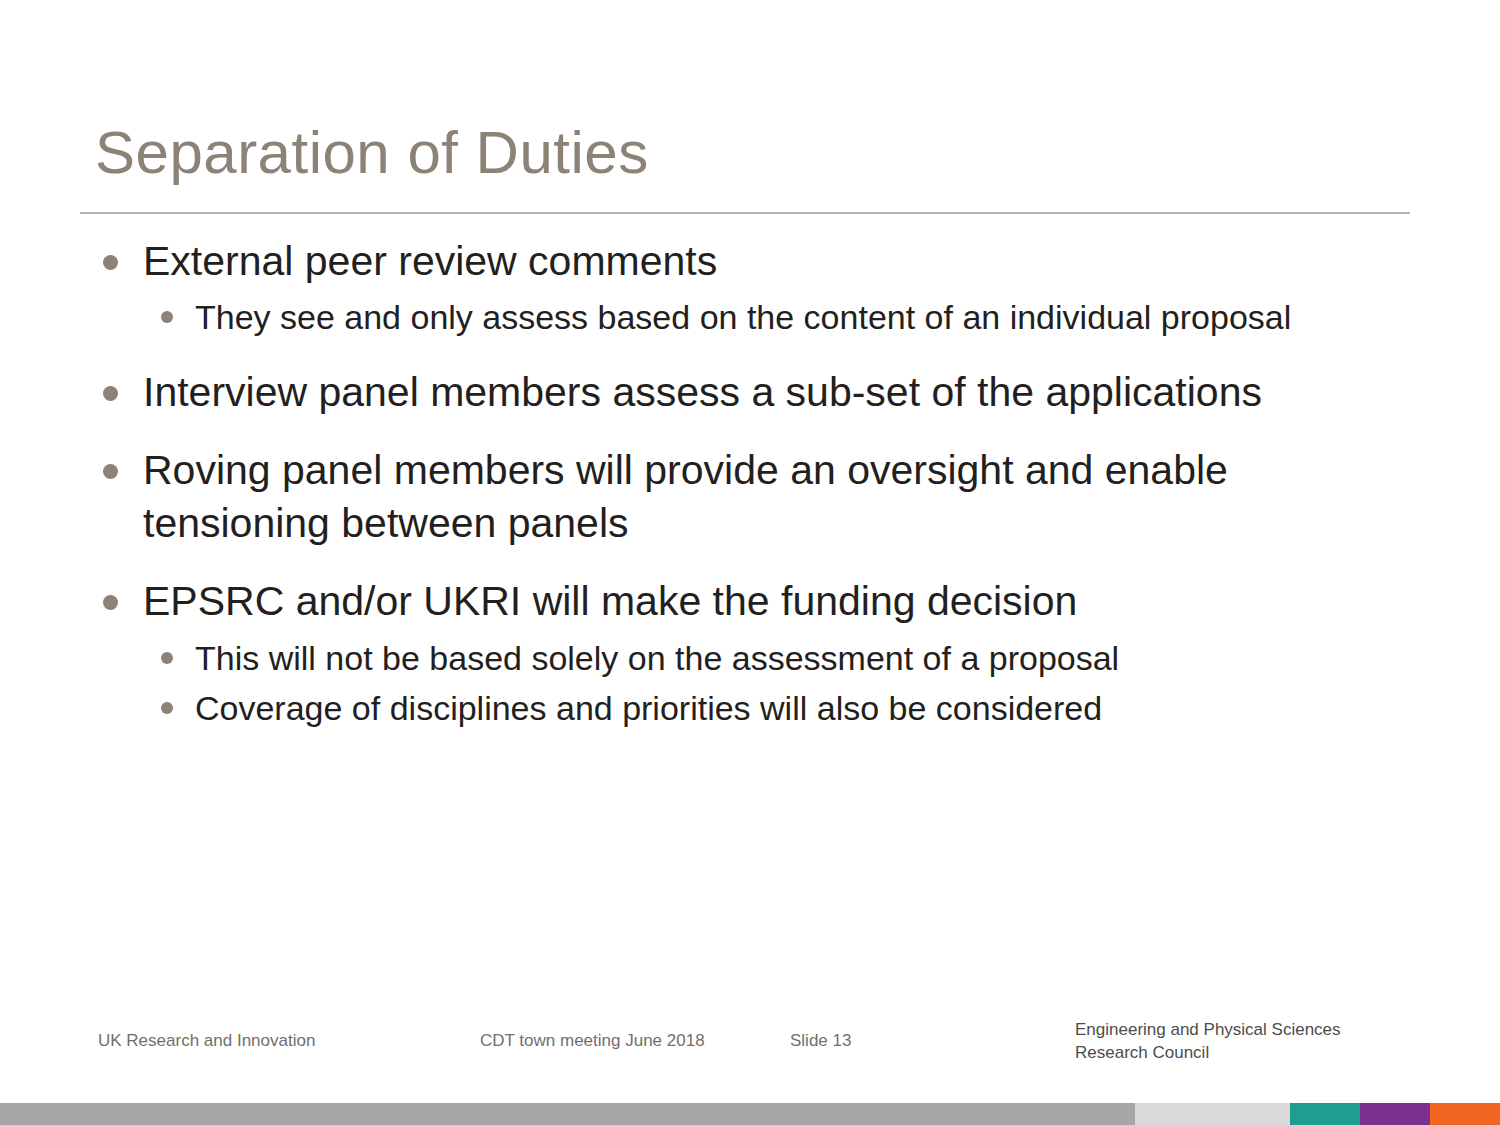Separation of Duties
External peer review comments
They see and only assess based on the content of an individual proposal
Interview panel members assess a sub-set of the applications
Roving panel members will provide an oversight and enable tensioning between panels
EPSRC and/or UKRI will make the funding decision
This will not be based solely on the assessment of a proposal
Coverage of disciplines and priorities will also be considered
UK Research and Innovation
CDT town meeting June 2018
Slide 13
Engineering and Physical Sciences
Research Council